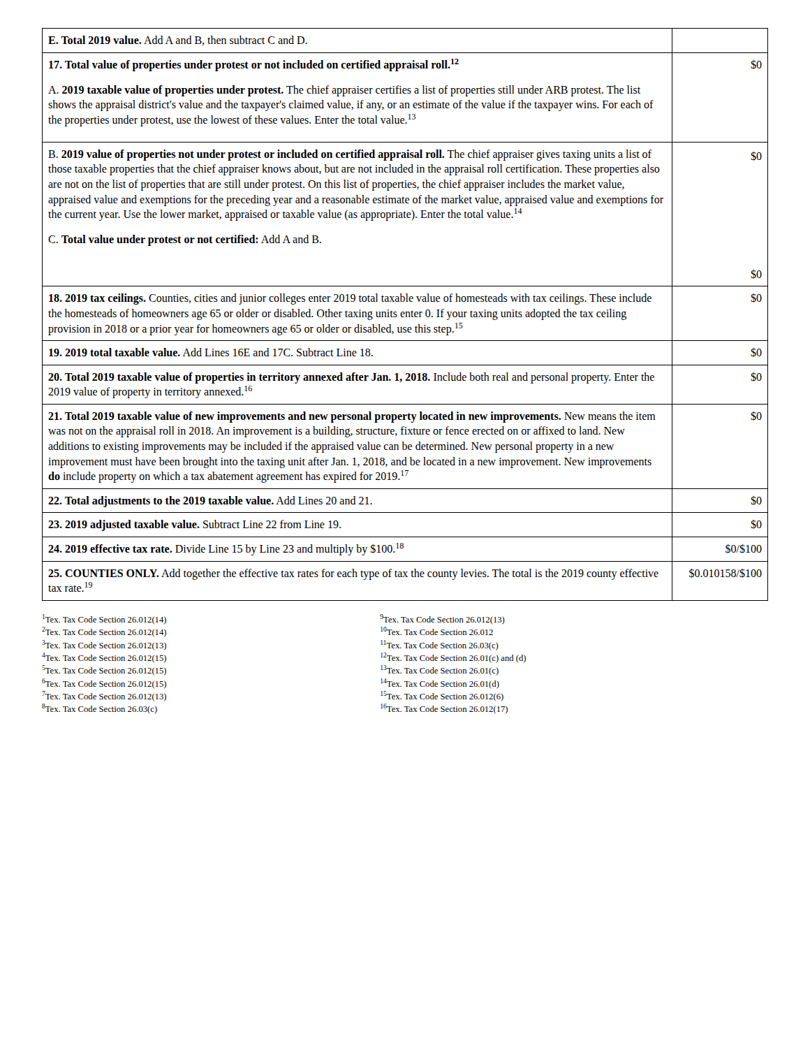| E. Total 2019 value. Add A and B, then subtract C and D. | |
| 17. Total value of properties under protest or not included on certified appraisal roll. 12 A. 2019 taxable value of properties under protest. The chief appraiser certifies a list of properties still under ARB protest. The list shows the appraisal district's value and the taxpayer's claimed value, if any, or an estimate of the value if the taxpayer wins. For each of the properties under protest, use the lowest of these values. Enter the total value. 13 | $0 |
| B. 2019 value of properties not under protest or included on certified appraisal roll. The chief appraiser gives taxing units a list of those taxable properties that the chief appraiser knows about, but are not included in the appraisal roll certification. These properties also are not on the list of properties that are still under protest. On this list of properties, the chief appraiser includes the market value, appraised value and exemptions for the preceding year and a reasonable estimate of the market value, appraised value and exemptions for the current year. Use the lower market, appraised or taxable value (as appropriate). Enter the total value. 14 C. Total value under protest or not certified: Add A and B. | $0 $0 |
| 18. 2019 tax ceilings. Counties, cities and junior colleges enter 2019 total taxable value of homesteads with tax ceilings. These include the homesteads of homeowners age 65 or older or disabled. Other taxing units enter 0. If your taxing units adopted the tax ceiling provision in 2018 or a prior year for homeowners age 65 or older or disabled, use this step. 15 | $0 |
| 19. 2019 total taxable value. Add Lines 16E and 17C. Subtract Line 18. | $0 |
| 20. Total 2019 taxable value of properties in territory annexed after Jan. 1, 2018. Include both real and personal property. Enter the 2019 value of property in territory annexed. 16 | $0 |
| 21. Total 2019 taxable value of new improvements and new personal property located in new improvements. New means the item was not on the appraisal roll in 2018. An improvement is a building, structure, fixture or fence erected on or affixed to land. New additions to existing improvements may be included if the appraised value can be determined. New personal property in a new improvement must have been brought into the taxing unit after Jan. 1, 2018, and be located in a new improvement. New improvements do include property on which a tax abatement agreement has expired for 2019. 17 | $0 |
| 22. Total adjustments to the 2019 taxable value. Add Lines 20 and 21. | $0 |
| 23. 2019 adjusted taxable value. Subtract Line 22 from Line 19. | $0 |
| 24. 2019 effective tax rate. Divide Line 15 by Line 23 and multiply by $100. 18 | $0/$100 |
| 25. COUNTIES ONLY. Add together the effective tax rates for each type of tax the county levies. The total is the 2019 county effective tax rate. 19 | $0.010158/$100 |
| 1 Tex. Tax Code Section 26.012(14) | 9 Tex. Tax Code Section 26.012(13) |
| 2 Tex. Tax Code Section 26.012(14) | 10 Tex. Tax Code Section 26.012 |
| 3 Tex. Tax Code Section 26.012(13) | 11 Tex. Tax Code Section 26.03(c) |
| 4 Tex. Tax Code Section 26.012(15) | 12 Tex. Tax Code Section 26.01(c) and (d) |
| 5 Tex. Tax Code Section 26.012(15) | 13 Tex. Tax Code Section 26.01(c) |
| 6 Tex. Tax Code Section 26.012(15) | 14 Tex. Tax Code Section 26.01(d) |
| 7 Tex. Tax Code Section 26.012(13) | 15 Tex. Tax Code Section 26.012(6) |
| 8 Tex. Tax Code Section 26.03(c) | 16 Tex. Tax Code Section 26.012(17) |